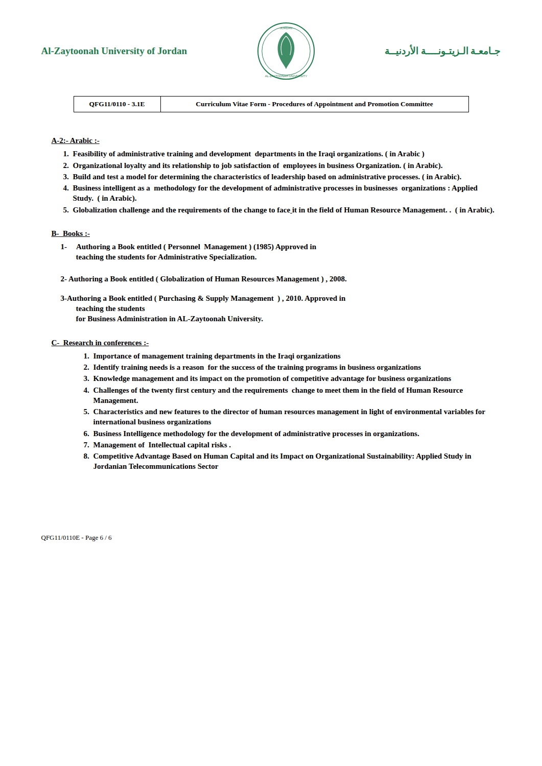Al-Zaytoonah University of Jordan
Al-Zaytoonah University logo AL-ZAYTOONAH UNIVERSITY JORDAN
جـامعـة الـزيتـونــــة الأردنيــة
| QFG11/0110 - 3.1E | Curriculum Vitae Form - Procedures of Appointment and Promotion Committee |
A-2:- Arabic :-
Feasibility of administrative training and development departments in the Iraqi organizations. ( in Arabic )
Organizational loyalty and its relationship to job satisfaction of employees in business Organization. ( in Arabic).
Build and test a model for determining the characteristics of leadership based on administrative processes. ( in Arabic).
Business intelligent as a methodology for the development of administrative processes in businesses organizations : Applied Study. ( in Arabic).
Globalization challenge and the requirements of the change to face it in the field of Human Resource Management. . ( in Arabic).
B- Books :-
1- Authoring a Book entitled ( Personnel Management ) (1985) Approved in
teaching the students for Administrative Specialization.
2- Authoring a Book entitled ( Globalization of Human Resources Management ) , 2008.
3-Authoring a Book entitled ( Purchasing & Supply Management ) , 2010. Approved in
teaching the students for Business Administration in AL-Zaytoonah University.
C- Research in conferences :-
Importance of management training departments in the Iraqi organizations
Identify training needs is a reason for the success of the training programs in business organizations
Knowledge management and its impact on the promotion of competitive advantage for business organizations
Challenges of the twenty first century and the requirements change to meet them in the field of Human Resource Management.
Characteristics and new features to the director of human resources management in light of environmental variables for international business organizations
Business Intelligence methodology for the development of administrative processes in organizations.
Management of Intellectual capital risks .
Competitive Advantage Based on Human Capital and its Impact on Organizational Sustainability: Applied Study in Jordanian Telecommunications Sector
QFG11/0110E - Page 6 / 6